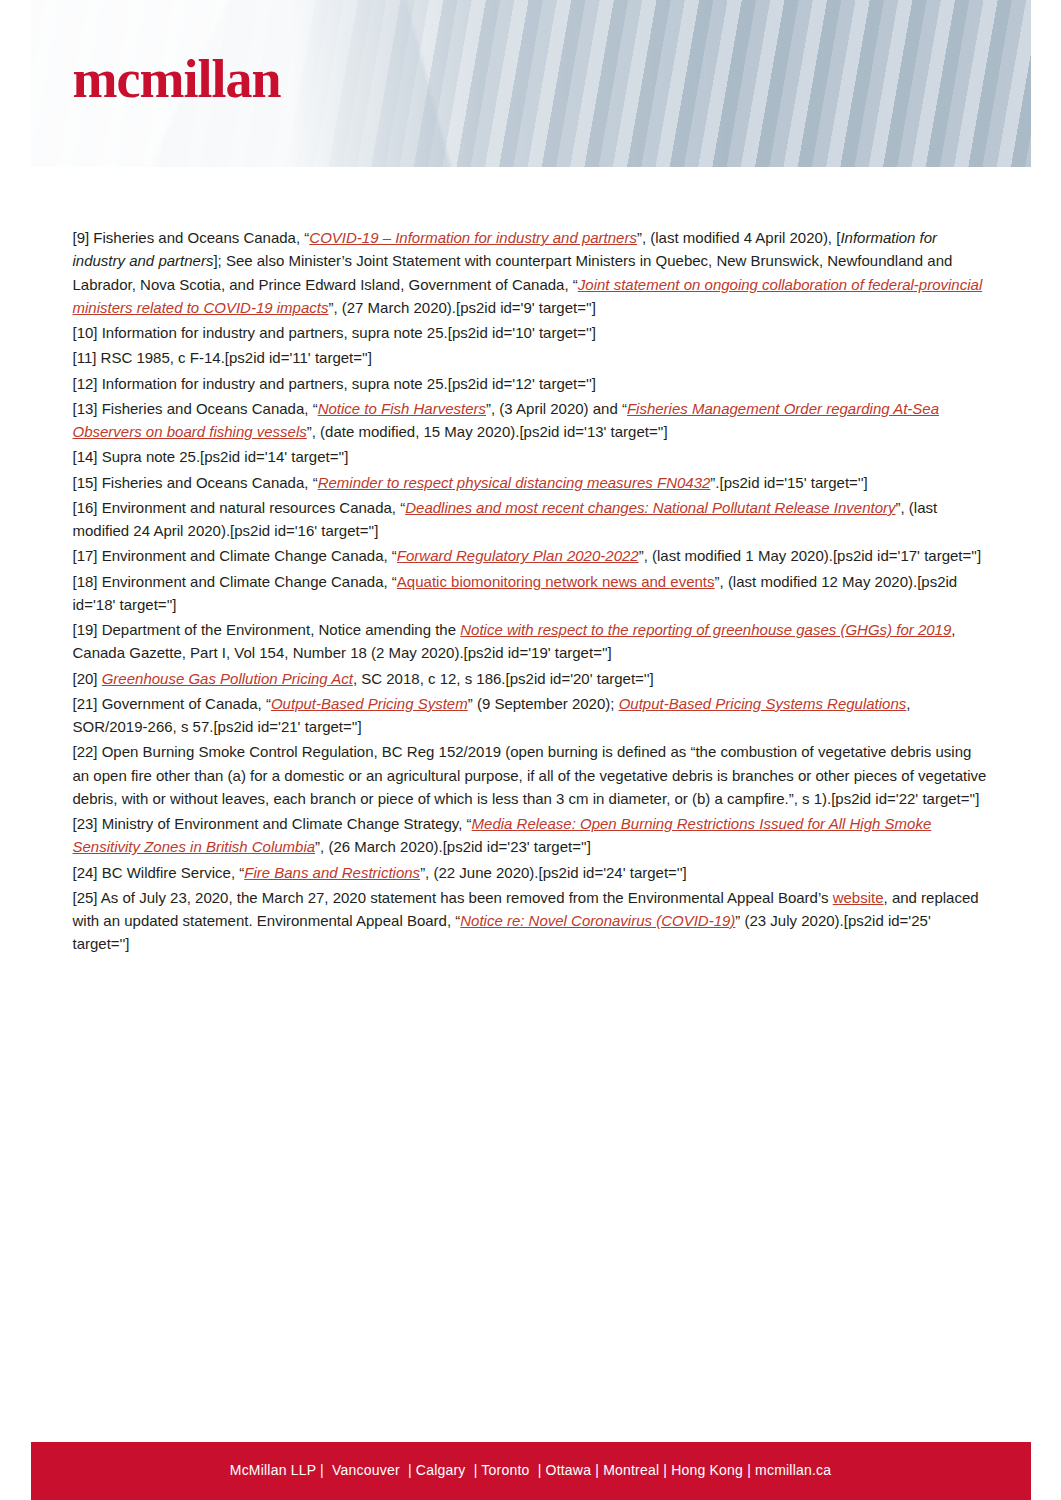mcmillan
[9] Fisheries and Oceans Canada, “COVID-19 – Information for industry and partners”, (last modified 4 April 2020), [Information for industry and partners]; See also Minister’s Joint Statement with counterpart Ministers in Quebec, New Brunswick, Newfoundland and Labrador, Nova Scotia, and Prince Edward Island, Government of Canada, “Joint statement on ongoing collaboration of federal-provincial ministers related to COVID-19 impacts”, (27 March 2020).[ps2id id='9' target='']
[10] Information for industry and partners, supra note 25.[ps2id id='10' target='']
[11] RSC 1985, c F-14.[ps2id id='11' target='']
[12] Information for industry and partners, supra note 25.[ps2id id='12' target='']
[13] Fisheries and Oceans Canada, “Notice to Fish Harvesters”, (3 April 2020) and “Fisheries Management Order regarding At-Sea Observers on board fishing vessels”, (date modified, 15 May 2020).[ps2id id='13' target='']
[14] Supra note 25.[ps2id id='14' target='']
[15] Fisheries and Oceans Canada, “Reminder to respect physical distancing measures FN0432”.[ps2id id='15' target='']
[16] Environment and natural resources Canada, “Deadlines and most recent changes: National Pollutant Release Inventory”, (last modified 24 April 2020).[ps2id id='16' target='']
[17] Environment and Climate Change Canada, “Forward Regulatory Plan 2020-2022”, (last modified 1 May 2020).[ps2id id='17' target='']
[18] Environment and Climate Change Canada, “Aquatic biomonitoring network news and events”, (last modified 12 May 2020).[ps2id id='18' target='']
[19] Department of the Environment, Notice amending the Notice with respect to the reporting of greenhouse gases (GHGs) for 2019, Canada Gazette, Part I, Vol 154, Number 18 (2 May 2020).[ps2id id='19' target='']
[20] Greenhouse Gas Pollution Pricing Act, SC 2018, c 12, s 186.[ps2id id='20' target='']
[21] Government of Canada, “Output-Based Pricing System” (9 September 2020); Output-Based Pricing Systems Regulations, SOR/2019-266, s 57.[ps2id id='21' target='']
[22] Open Burning Smoke Control Regulation, BC Reg 152/2019 (open burning is defined as “the combustion of vegetative debris using an open fire other than (a) for a domestic or an agricultural purpose, if all of the vegetative debris is branches or other pieces of vegetative debris, with or without leaves, each branch or piece of which is less than 3 cm in diameter, or (b) a campfire.”, s 1).[ps2id id='22' target='']
[23] Ministry of Environment and Climate Change Strategy, “Media Release: Open Burning Restrictions Issued for All High Smoke Sensitivity Zones in British Columbia”, (26 March 2020).[ps2id id='23' target='']
[24] BC Wildfire Service, “Fire Bans and Restrictions”, (22 June 2020).[ps2id id='24' target='']
[25] As of July 23, 2020, the March 27, 2020 statement has been removed from the Environmental Appeal Board’s website, and replaced with an updated statement. Environmental Appeal Board, “Notice re: Novel Coronavirus (COVID-19)” (23 July 2020).[ps2id id='25' target='']
McMillan LLP | Vancouver | Calgary | Toronto | Ottawa | Montreal | Hong Kong | mcmillan.ca